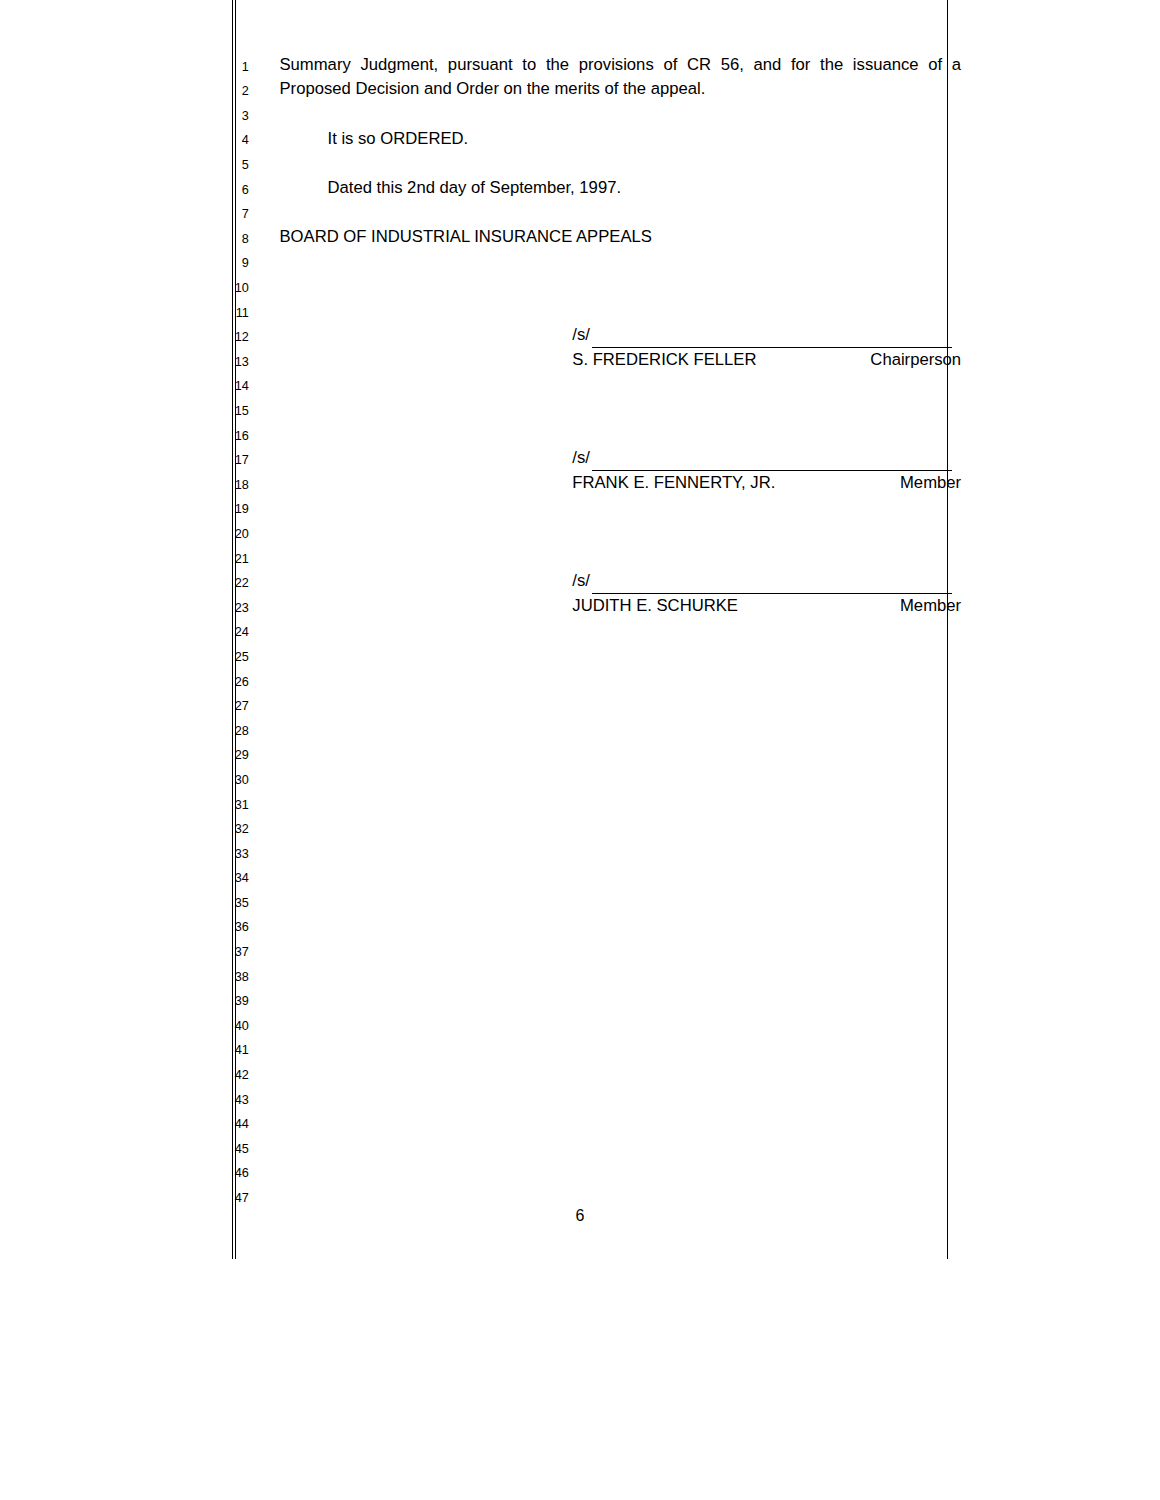1
2
3
4
5
6
7
8
9
10
11
12
13
14
15
16
17
18
19
20
21
22
23
24
25
26
27
28
29
30
31
32
33
34
35
36
37
38
39
40
41
42
43
44
45
46
47
Summary Judgment, pursuant to the provisions of CR 56, and for the issuance of a Proposed Decision and Order on the merits of the appeal.
It is so ORDERED.
Dated this 2nd day of September, 1997.
BOARD OF INDUSTRIAL INSURANCE APPEALS
/s/
S. FREDERICK FELLER Chairperson
/s/
FRANK E. FENNERTY, JR. Member
/s/
JUDITH E. SCHURKE Member
6